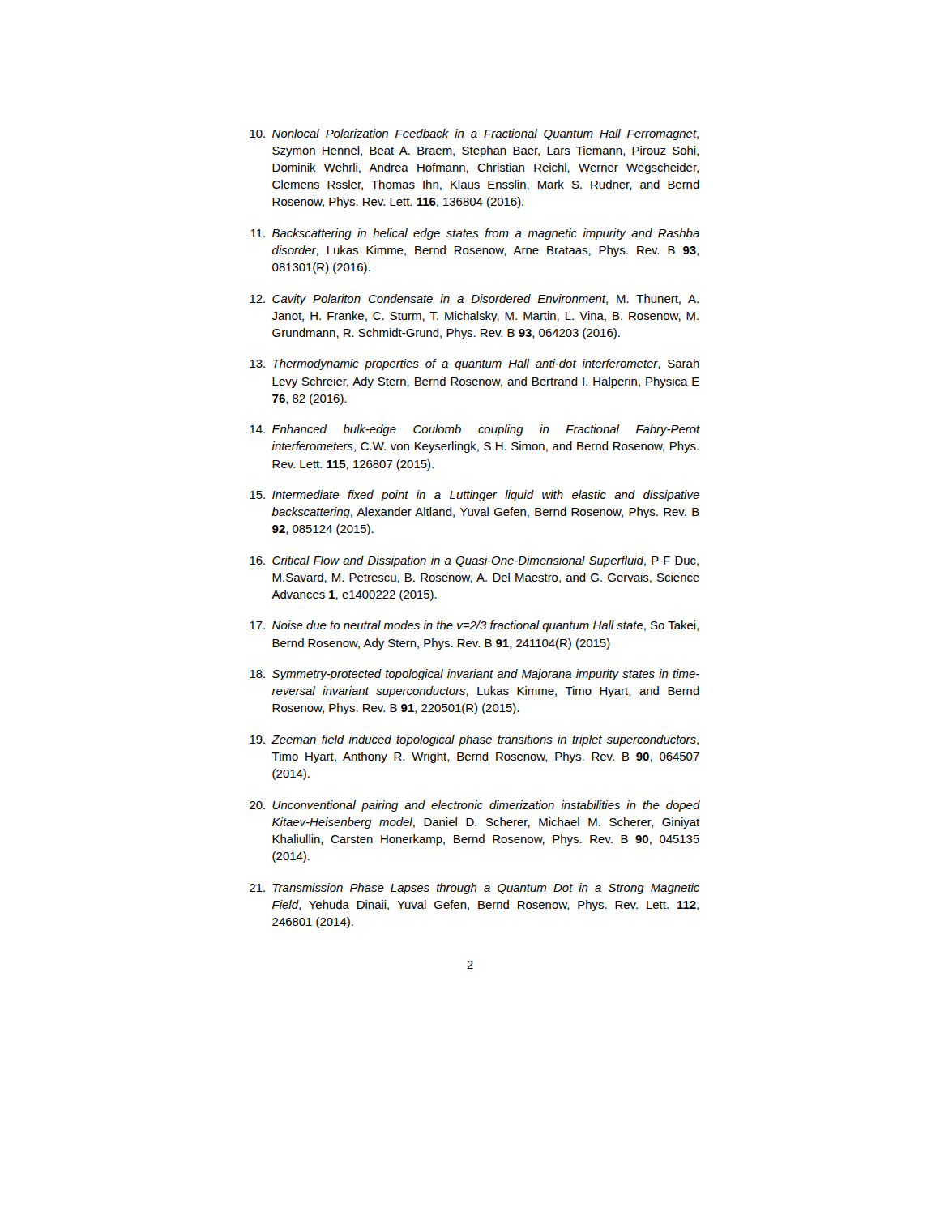Nonlocal Polarization Feedback in a Fractional Quantum Hall Ferromagnet, Szymon Hennel, Beat A. Braem, Stephan Baer, Lars Tiemann, Pirouz Sohi, Dominik Wehrli, Andrea Hofmann, Christian Reichl, Werner Wegscheider, Clemens Rssler, Thomas Ihn, Klaus Ensslin, Mark S. Rudner, and Bernd Rosenow, Phys. Rev. Lett. 116, 136804 (2016).
Backscattering in helical edge states from a magnetic impurity and Rashba disorder, Lukas Kimme, Bernd Rosenow, Arne Brataas, Phys. Rev. B 93, 081301(R) (2016).
Cavity Polariton Condensate in a Disordered Environment, M. Thunert, A. Janot, H. Franke, C. Sturm, T. Michalsky, M. Martin, L. Vina, B. Rosenow, M. Grundmann, R. Schmidt-Grund, Phys. Rev. B 93, 064203 (2016).
Thermodynamic properties of a quantum Hall anti-dot interferometer, Sarah Levy Schreier, Ady Stern, Bernd Rosenow, and Bertrand I. Halperin, Physica E 76, 82 (2016).
Enhanced bulk-edge Coulomb coupling in Fractional Fabry-Perot interferometers, C.W. von Keyserlingk, S.H. Simon, and Bernd Rosenow, Phys. Rev. Lett. 115, 126807 (2015).
Intermediate fixed point in a Luttinger liquid with elastic and dissipative backscattering, Alexander Altland, Yuval Gefen, Bernd Rosenow, Phys. Rev. B 92, 085124 (2015).
Critical Flow and Dissipation in a Quasi-One-Dimensional Superfluid, P-F Duc, M.Savard, M. Petrescu, B. Rosenow, A. Del Maestro, and G. Gervais, Science Advances 1, e1400222 (2015).
Noise due to neutral modes in the v=2/3 fractional quantum Hall state, So Takei, Bernd Rosenow, Ady Stern, Phys. Rev. B 91, 241104(R) (2015)
Symmetry-protected topological invariant and Majorana impurity states in time-reversal invariant superconductors, Lukas Kimme, Timo Hyart, and Bernd Rosenow, Phys. Rev. B 91, 220501(R) (2015).
Zeeman field induced topological phase transitions in triplet superconductors, Timo Hyart, Anthony R. Wright, Bernd Rosenow, Phys. Rev. B 90, 064507 (2014).
Unconventional pairing and electronic dimerization instabilities in the doped Kitaev-Heisenberg model, Daniel D. Scherer, Michael M. Scherer, Giniyat Khaliullin, Carsten Honerkamp, Bernd Rosenow, Phys. Rev. B 90, 045135 (2014).
Transmission Phase Lapses through a Quantum Dot in a Strong Magnetic Field, Yehuda Dinaii, Yuval Gefen, Bernd Rosenow, Phys. Rev. Lett. 112, 246801 (2014).
2